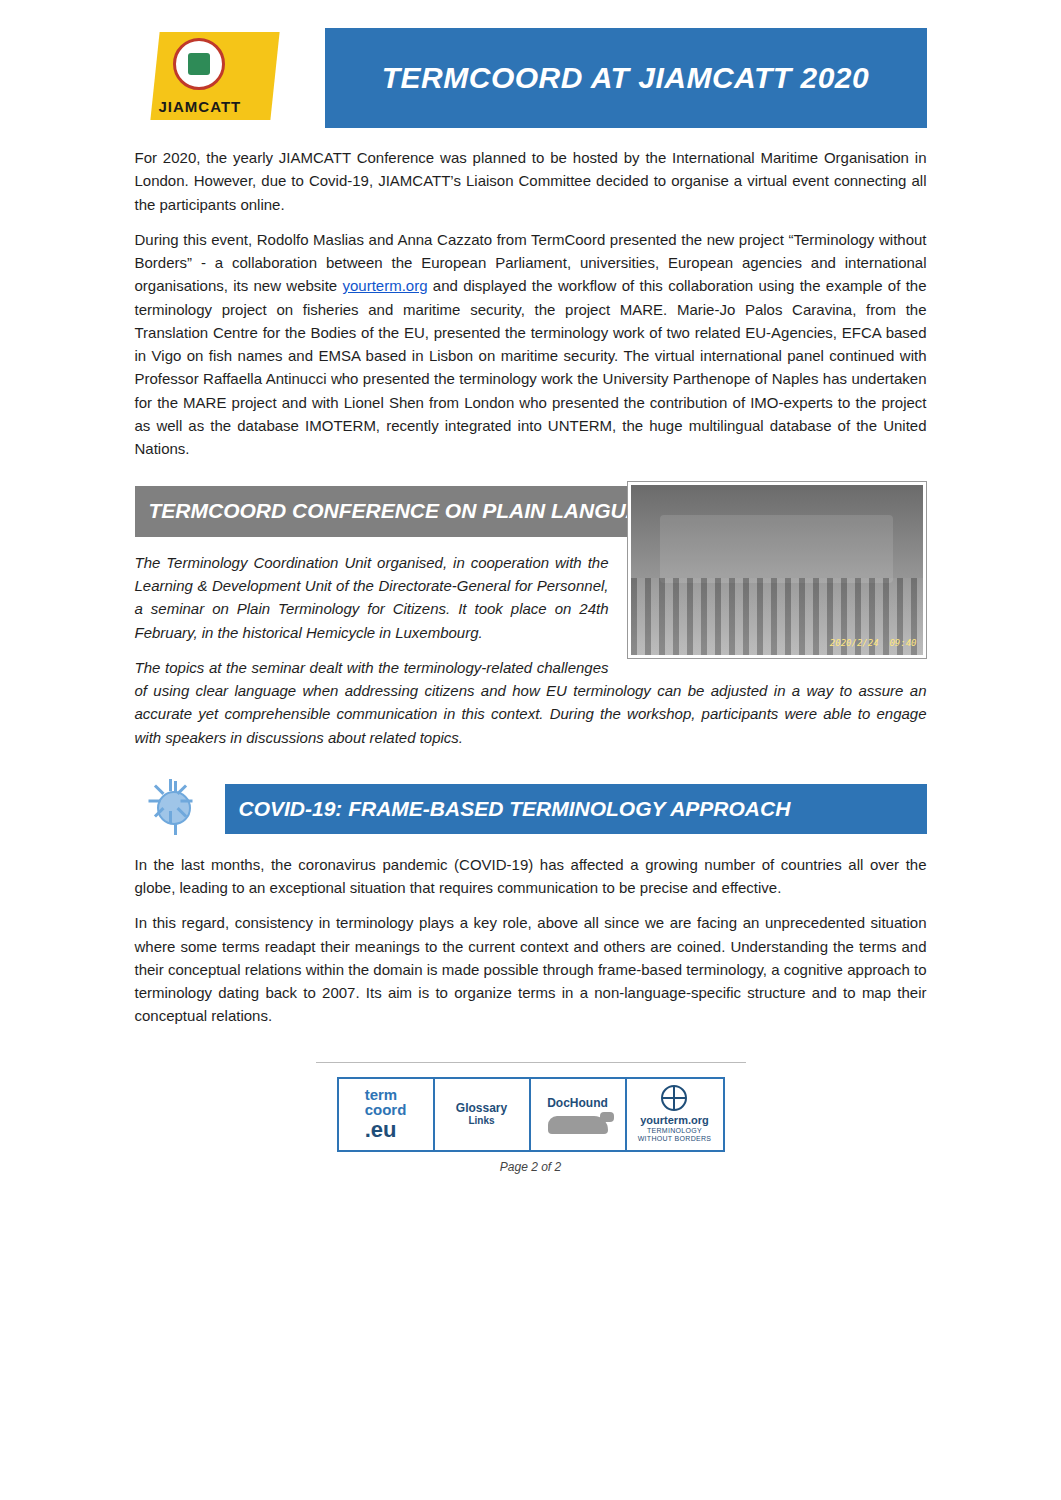JIAMCATT
TERMCOORD AT JIAMCATT 2020
For 2020, the yearly JIAMCATT Conference was planned to be hosted by the International Maritime Organisation in London. However, due to Covid-19, JIAMCATT’s Liaison Committee decided to organise a virtual event connecting all the participants online.
During this event, Rodolfo Maslias and Anna Cazzato from TermCoord presented the new project “Terminology without Borders” - a collaboration between the European Parliament, universities, European agencies and international organisations, its new website yourterm.org and displayed the workflow of this collaboration using the example of the terminology project on fisheries and maritime security, the project MARE. Marie-Jo Palos Caravina, from the Translation Centre for the Bodies of the EU, presented the terminology work of two related EU-Agencies, EFCA based in Vigo on fish names and EMSA based in Lisbon on maritime security. The virtual international panel continued with Professor Raffaella Antinucci who presented the terminology work the University Parthenope of Naples has undertaken for the MARE project and with Lionel Shen from London who presented the contribution of IMO-experts to the project as well as the database IMOTERM, recently integrated into UNTERM, the huge multilingual database of the United Nations.
TERMCOORD CONFERENCE ON PLAIN LANGUAGE
2020/2/24 09:40
The Terminology Coordination Unit organised, in cooperation with the Learning & Development Unit of the Directorate-General for Personnel, a seminar on Plain Terminology for Citizens. It took place on 24th February, in the historical Hemicycle in Luxembourg.
The topics at the seminar dealt with the terminology-related challenges of using clear language when addressing citizens and how EU terminology can be adjusted in a way to assure an accurate yet comprehensible communication in this context. During the workshop, participants were able to engage with speakers in discussions about related topics.
COVID-19: FRAME-BASED TERMINOLOGY APPROACH
In the last months, the coronavirus pandemic (COVID-19) has affected a growing number of countries all over the globe, leading to an exceptional situation that requires communication to be precise and effective.
In this regard, consistency in terminology plays a key role, above all since we are facing an unprecedented situation where some terms readapt their meanings to the current context and others are coined. Understanding the terms and their conceptual relations within the domain is made possible through frame-based terminology, a cognitive approach to terminology dating back to 2007. Its aim is to organize terms in a non-language-specific structure and to map their conceptual relations.
term
coord
.eu
GlossaryLinks
DocHound
yourterm.org TERMINOLOGY WITHOUT BORDERS
Page 2 of 2